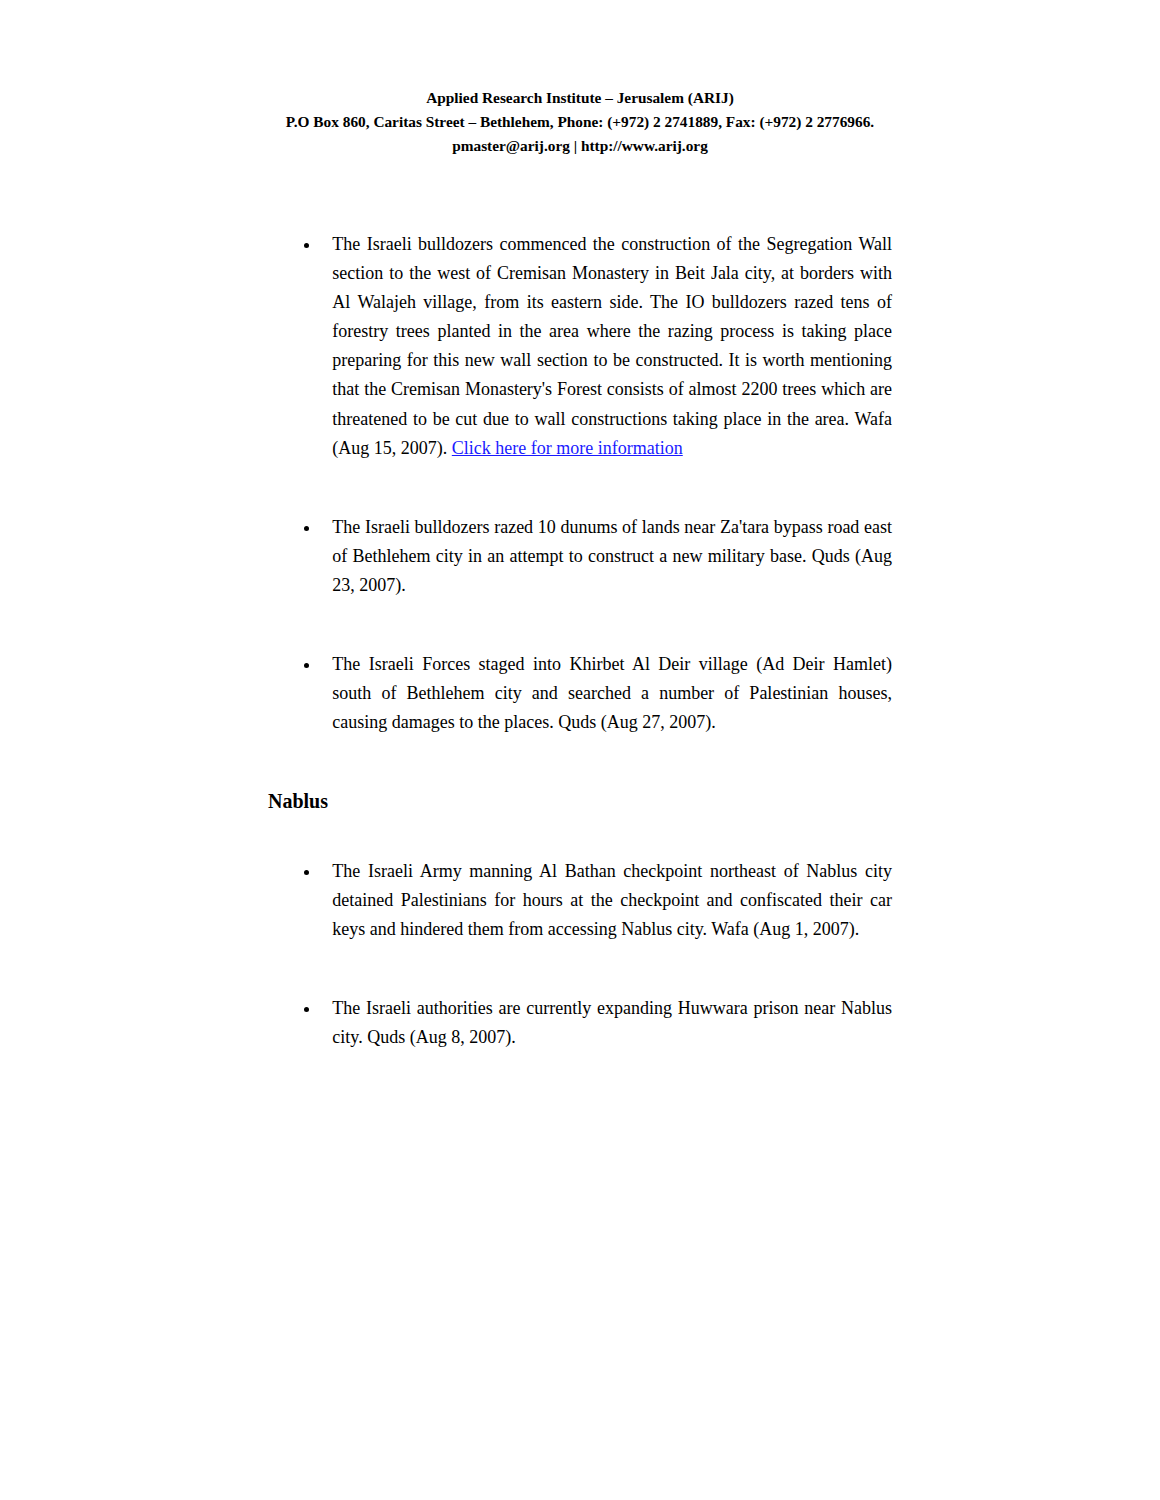Applied Research Institute – Jerusalem (ARIJ)
P.O Box 860, Caritas Street – Bethlehem, Phone: (+972) 2 2741889, Fax: (+972) 2 2776966.
pmaster@arij.org | http://www.arij.org
The Israeli bulldozers commenced the construction of the Segregation Wall section to the west of Cremisan Monastery in Beit Jala city, at borders with Al Walajeh village, from its eastern side. The IO bulldozers razed tens of forestry trees planted in the area where the razing process is taking place preparing for this new wall section to be constructed. It is worth mentioning that the Cremisan Monastery's Forest consists of almost 2200 trees which are threatened to be cut due to wall constructions taking place in the area. Wafa (Aug 15, 2007). Click here for more information
The Israeli bulldozers razed 10 dunums of lands near Za'tara bypass road east of Bethlehem city in an attempt to construct a new military base. Quds (Aug 23, 2007).
The Israeli Forces staged into Khirbet Al Deir village (Ad Deir Hamlet) south of Bethlehem city and searched a number of Palestinian houses, causing damages to the places. Quds (Aug 27, 2007).
Nablus
The Israeli Army manning Al Bathan checkpoint northeast of Nablus city detained Palestinians for hours at the checkpoint and confiscated their car keys and hindered them from accessing Nablus city. Wafa (Aug 1, 2007).
The Israeli authorities are currently expanding Huwwara prison near Nablus city. Quds (Aug 8, 2007).